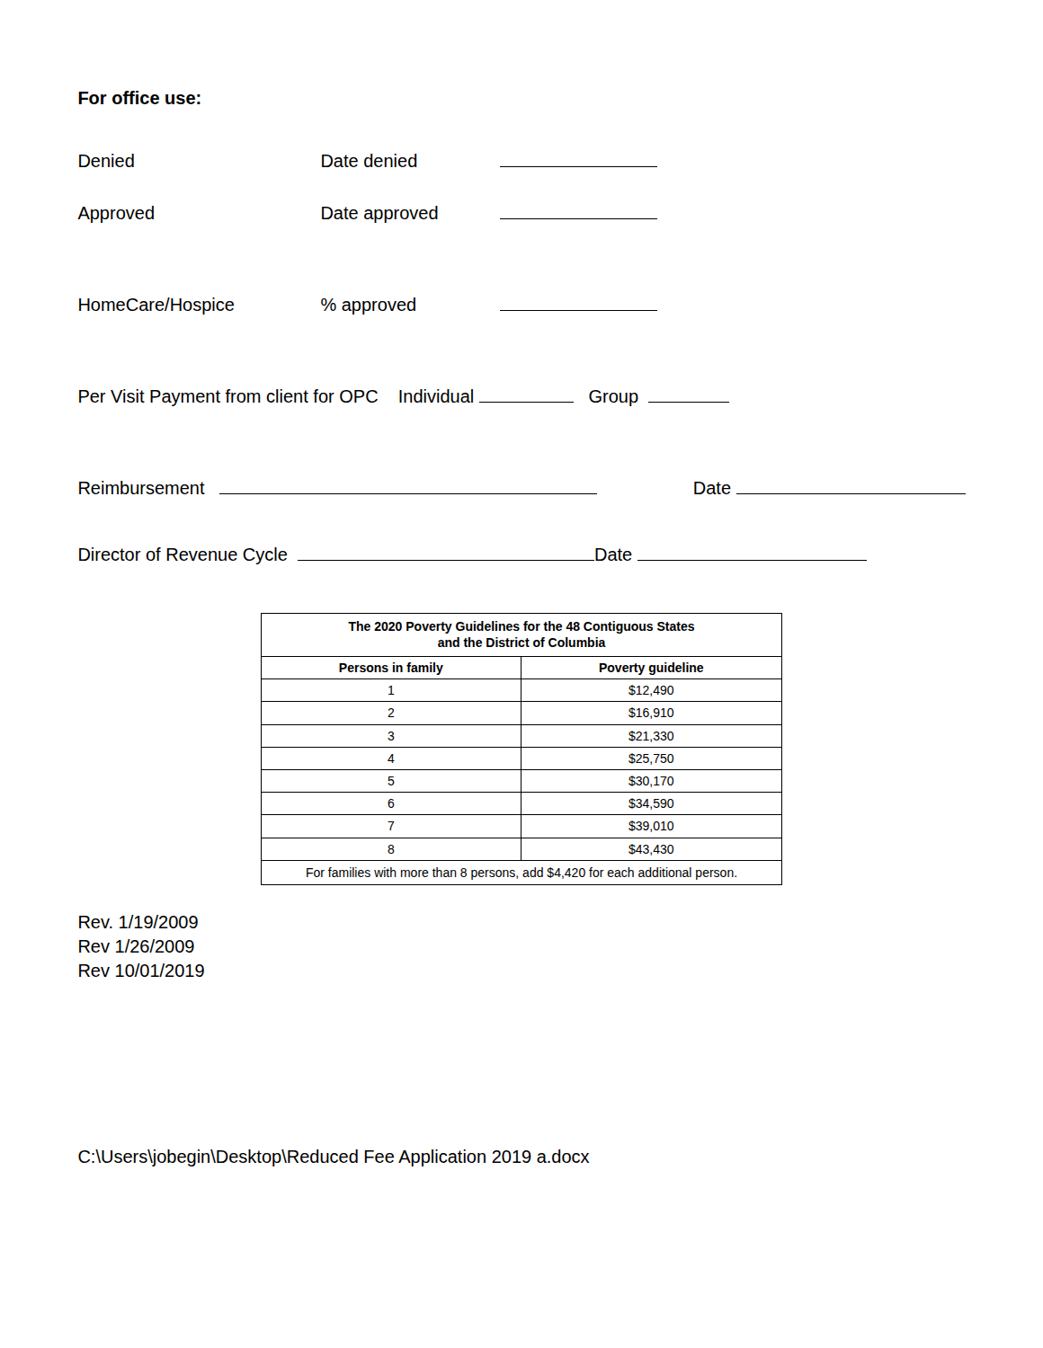For office use:
Denied
Date denied
Approved
Date approved
HomeCare/Hospice
% approved
Per Visit Payment from client for OPC Individual Group
Reimbursement
Date
Director of Revenue Cycle Date
| The 2020 Poverty Guidelines for the 48 Contiguous States and the District of Columbia |
| --- |
| Persons in family | Poverty guideline |
| 1 | $12,490 |
| 2 | $16,910 |
| 3 | $21,330 |
| 4 | $25,750 |
| 5 | $30,170 |
| 6 | $34,590 |
| 7 | $39,010 |
| 8 | $43,430 |
| For families with more than 8 persons, add $4,420 for each additional person. |
Rev. 1/19/2009
Rev 1/26/2009
Rev 10/01/2019
C:\Users\jobegin\Desktop\Reduced Fee Application 2019 a.docx